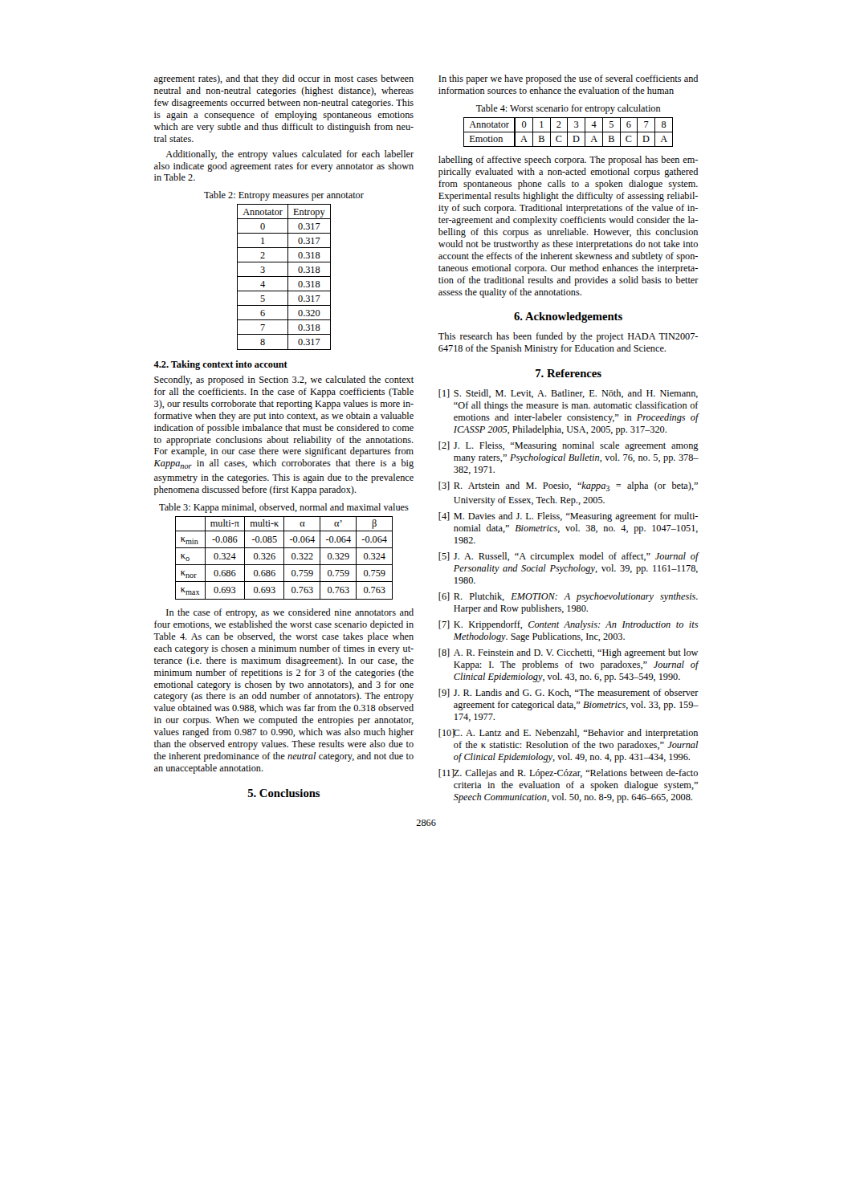agreement rates), and that they did occur in most cases between neutral and non-neutral categories (highest distance), whereas few disagreements occurred between non-neutral categories. This is again a consequence of employing spontaneous emotions which are very subtle and thus difficult to distinguish from neutral states.
Additionally, the entropy values calculated for each labeller also indicate good agreement rates for every annotator as shown in Table 2.
Table 2: Entropy measures per annotator
| Annotator | Entropy |
| --- | --- |
| 0 | 0.317 |
| 1 | 0.317 |
| 2 | 0.318 |
| 3 | 0.318 |
| 4 | 0.318 |
| 5 | 0.317 |
| 6 | 0.320 |
| 7 | 0.318 |
| 8 | 0.317 |
4.2. Taking context into account
Secondly, as proposed in Section 3.2, we calculated the context for all the coefficients. In the case of Kappa coefficients (Table 3), our results corroborate that reporting Kappa values is more informative when they are put into context, as we obtain a valuable indication of possible imbalance that must be considered to come to appropriate conclusions about reliability of the annotations. For example, in our case there were significant departures from Kappanor in all cases, which corroborates that there is a big asymmetry in the categories. This is again due to the prevalence phenomena discussed before (first Kappa paradox).
Table 3: Kappa minimal, observed, normal and maximal values
| | multi-π | multi-κ | α | α’ | β |
| --- | --- | --- | --- | --- | --- |
| κ min | -0.086 | -0.085 | -0.064 | -0.064 | -0.064 |
| κ o | 0.324 | 0.326 | 0.322 | 0.329 | 0.324 |
| κ nor | 0.686 | 0.686 | 0.759 | 0.759 | 0.759 |
| κ max | 0.693 | 0.693 | 0.763 | 0.763 | 0.763 |
In the case of entropy, as we considered nine annotators and four emotions, we established the worst case scenario depicted in Table 4. As can be observed, the worst case takes place when each category is chosen a minimum number of times in every utterance (i.e. there is maximum disagreement). In our case, the minimum number of repetitions is 2 for 3 of the categories (the emotional category is chosen by two annotators), and 3 for one category (as there is an odd number of annotators). The entropy value obtained was 0.988, which was far from the 0.318 observed in our corpus. When we computed the entropies per annotator, values ranged from 0.987 to 0.990, which was also much higher than the observed entropy values. These results were also due to the inherent predominance of the neutral category, and not due to an unacceptable annotation.
5. Conclusions
In this paper we have proposed the use of several coefficients and information sources to enhance the evaluation of the human
Table 4: Worst scenario for entropy calculation
| Annotator | 0 | 1 | 2 | 3 | 4 | 5 | 6 | 7 | 8 |
| --- | --- | --- | --- | --- | --- | --- | --- | --- | --- |
| Emotion | A | B | C | D | A | B | C | D | A |
labelling of affective speech corpora. The proposal has been empirically evaluated with a non-acted emotional corpus gathered from spontaneous phone calls to a spoken dialogue system. Experimental results highlight the difficulty of assessing reliability of such corpora. Traditional interpretations of the value of inter-agreement and complexity coefficients would consider the labelling of this corpus as unreliable. However, this conclusion would not be trustworthy as these interpretations do not take into account the effects of the inherent skewness and subtlety of spontaneous emotional corpora. Our method enhances the interpretation of the traditional results and provides a solid basis to better assess the quality of the annotations.
6. Acknowledgements
This research has been funded by the project HADA TIN2007-64718 of the Spanish Ministry for Education and Science.
7. References
S. Steidl, M. Levit, A. Batliner, E. Nöth, and H. Niemann, “Of all things the measure is man. automatic classification of emotions and inter-labeler consistency,” in Proceedings of ICASSP 2005, Philadelphia, USA, 2005, pp. 317–320.
J. L. Fleiss, “Measuring nominal scale agreement among many raters,” Psychological Bulletin, vol. 76, no. 5, pp. 378–382, 1971.
R. Artstein and M. Poesio, “kappa3 = alpha (or beta),” University of Essex, Tech. Rep., 2005.
M. Davies and J. L. Fleiss, “Measuring agreement for multinomial data,” Biometrics, vol. 38, no. 4, pp. 1047–1051, 1982.
J. A. Russell, “A circumplex model of affect,” Journal of Personality and Social Psychology, vol. 39, pp. 1161–1178, 1980.
R. Plutchik, EMOTION: A psychoevolutionary synthesis. Harper and Row publishers, 1980.
K. Krippendorff, Content Analysis: An Introduction to its Methodology. Sage Publications, Inc, 2003.
A. R. Feinstein and D. V. Cicchetti, “High agreement but low Kappa: I. The problems of two paradoxes,” Journal of Clinical Epidemiology, vol. 43, no. 6, pp. 543–549, 1990.
J. R. Landis and G. G. Koch, “The measurement of observer agreement for categorical data,” Biometrics, vol. 33, pp. 159–174, 1977.
C. A. Lantz and E. Nebenzahl, “Behavior and interpretation of the κ statistic: Resolution of the two paradoxes,” Journal of Clinical Epidemiology, vol. 49, no. 4, pp. 431–434, 1996.
Z. Callejas and R. López-Cózar, “Relations between de-facto criteria in the evaluation of a spoken dialogue system,” Speech Communication, vol. 50, no. 8-9, pp. 646–665, 2008.
2866